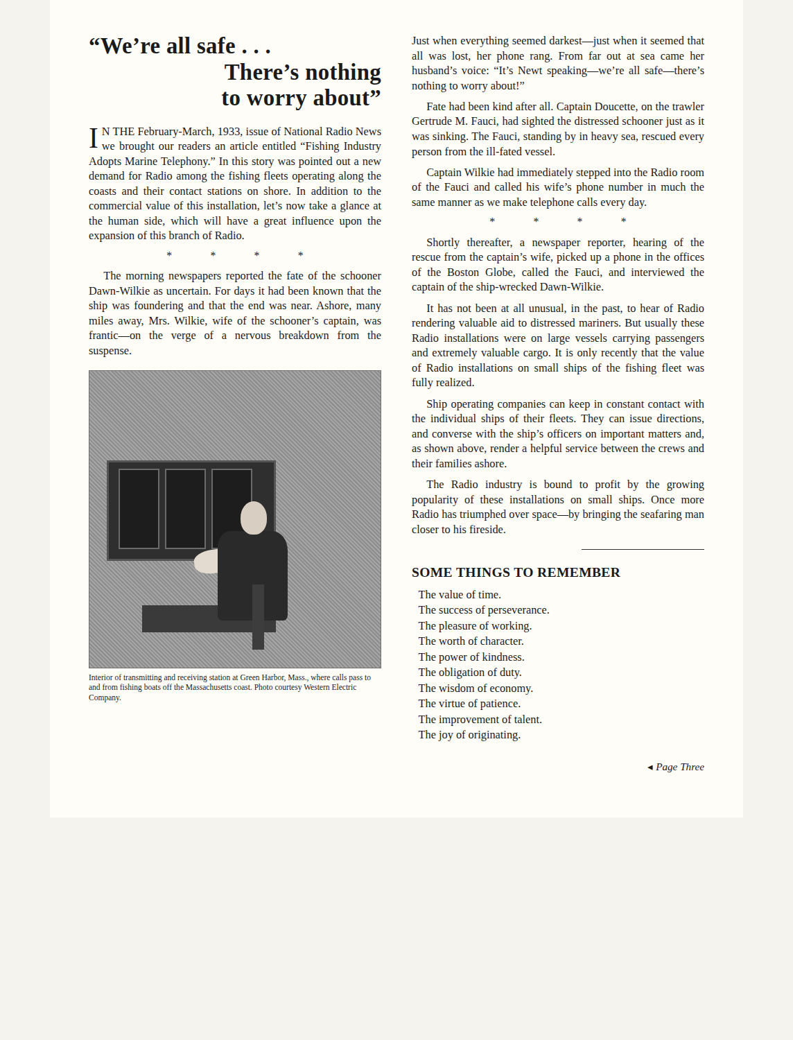“We’re all safe . . . There’s nothing to worry about”
IN THE February-March, 1933, issue of National Radio News we brought our readers an article entitled “Fishing Industry Adopts Marine Telephony.” In this story was pointed out a new demand for Radio among the fishing fleets operating along the coasts and their contact stations on shore. In addition to the commercial value of this installation, let’s now take a glance at the human side, which will have a great influence upon the expansion of this branch of Radio.
* * * *
The morning newspapers reported the fate of the schooner Dawn-Wilkie as uncertain. For days it had been known that the ship was foundering and that the end was near. Ashore, many miles away, Mrs. Wilkie, wife of the schooner’s captain, was frantic—on the verge of a nervous breakdown from the suspense.
Interior of transmitting and receiving station at Green Harbor, Mass., where calls pass to and from fishing boats off the Massachusetts coast. Photo courtesy Western Electric Company.
Just when everything seemed darkest—just when it seemed that all was lost, her phone rang. From far out at sea came her husband’s voice: “It’s Newt speaking—we’re all safe—there’s nothing to worry about!”
Fate had been kind after all. Captain Doucette, on the trawler Gertrude M. Fauci, had sighted the distressed schooner just as it was sinking. The Fauci, standing by in heavy sea, rescued every person from the ill-fated vessel.
Captain Wilkie had immediately stepped into the Radio room of the Fauci and called his wife’s phone number in much the same manner as we make telephone calls every day.
* * * *
Shortly thereafter, a newspaper reporter, hearing of the rescue from the captain’s wife, picked up a phone in the offices of the Boston Globe, called the Fauci, and interviewed the captain of the ship-wrecked Dawn-Wilkie.
It has not been at all unusual, in the past, to hear of Radio rendering valuable aid to distressed mariners. But usually these Radio installations were on large vessels carrying passengers and extremely valuable cargo. It is only recently that the value of Radio installations on small ships of the fishing fleet was fully realized.
Ship operating companies can keep in constant contact with the individual ships of their fleets. They can issue directions, and converse with the ship’s officers on important matters and, as shown above, render a helpful service between the crews and their families ashore.
The Radio industry is bound to profit by the growing popularity of these installations on small ships. Once more Radio has triumphed over space—by bringing the seafaring man closer to his fireside.
SOME THINGS TO REMEMBER
The value of time.
The success of perseverance.
The pleasure of working.
The worth of character.
The power of kindness.
The obligation of duty.
The wisdom of economy.
The virtue of patience.
The improvement of talent.
The joy of originating.
◂Page Three